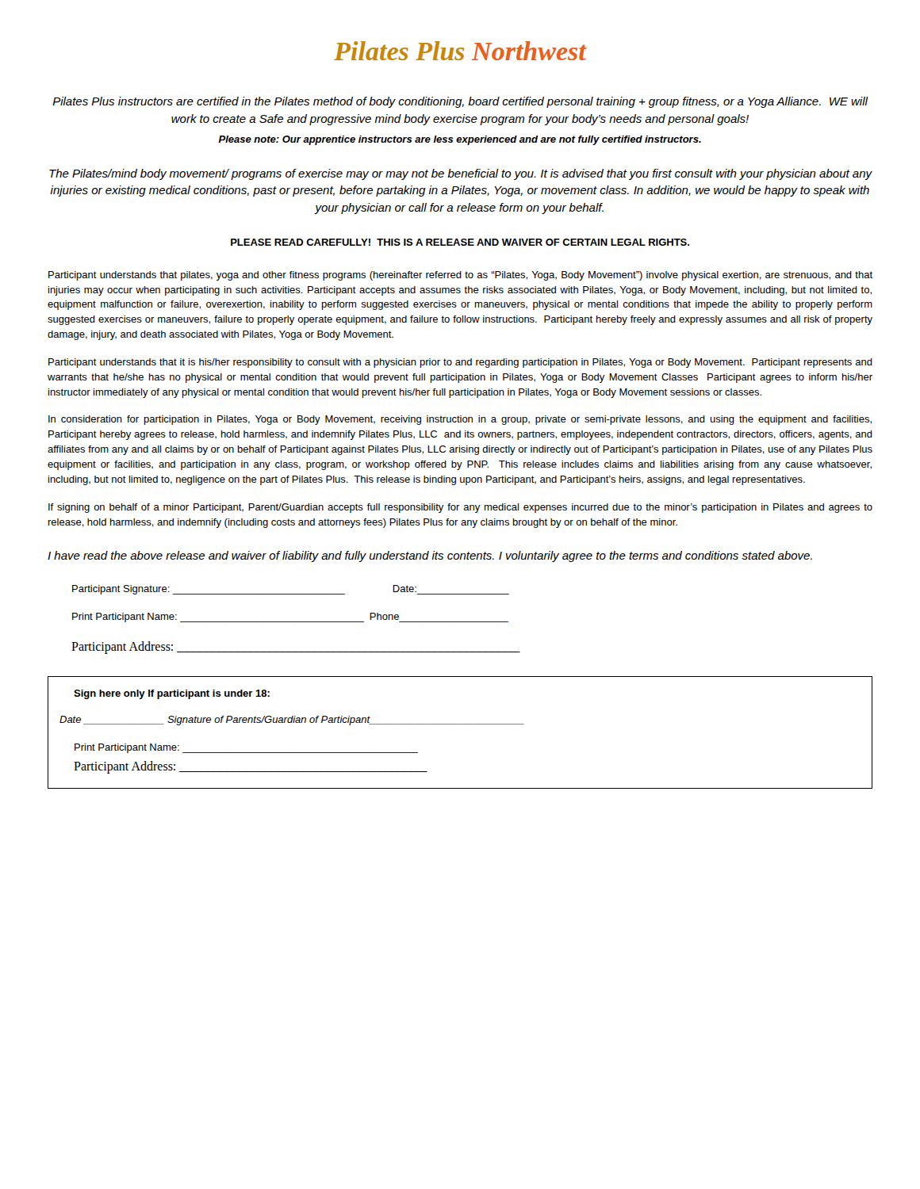Pilates Plus Northwest
Pilates Plus instructors are certified in the Pilates method of body conditioning, board certified personal training + group fitness, or a Yoga Alliance. WE will work to create a Safe and progressive mind body exercise program for your body’s needs and personal goals!
Please note: Our apprentice instructors are less experienced and are not fully certified instructors.
The Pilates/mind body movement/ programs of exercise may or may not be beneficial to you. It is advised that you first consult with your physician about any injuries or existing medical conditions, past or present, before partaking in a Pilates, Yoga, or movement class. In addition, we would be happy to speak with your physician or call for a release form on your behalf.
PLEASE READ CAREFULLY! THIS IS A RELEASE AND WAIVER OF CERTAIN LEGAL RIGHTS.
Participant understands that pilates, yoga and other fitness programs (hereinafter referred to as “Pilates, Yoga, Body Movement”) involve physical exertion, are strenuous, and that injuries may occur when participating in such activities. Participant accepts and assumes the risks associated with Pilates, Yoga, or Body Movement, including, but not limited to, equipment malfunction or failure, overexertion, inability to perform suggested exercises or maneuvers, physical or mental conditions that impede the ability to properly perform suggested exercises or maneuvers, failure to properly operate equipment, and failure to follow instructions. Participant hereby freely and expressly assumes and all risk of property damage, injury, and death associated with Pilates, Yoga or Body Movement.
Participant understands that it is his/her responsibility to consult with a physician prior to and regarding participation in Pilates, Yoga or Body Movement. Participant represents and warrants that he/she has no physical or mental condition that would prevent full participation in Pilates, Yoga or Body Movement Classes Participant agrees to inform his/her instructor immediately of any physical or mental condition that would prevent his/her full participation in Pilates, Yoga or Body Movement sessions or classes.
In consideration for participation in Pilates, Yoga or Body Movement, receiving instruction in a group, private or semi-private lessons, and using the equipment and facilities, Participant hereby agrees to release, hold harmless, and indemnify Pilates Plus, LLC and its owners, partners, employees, independent contractors, directors, officers, agents, and affiliates from any and all claims by or on behalf of Participant against Pilates Plus, LLC arising directly or indirectly out of Participant’s participation in Pilates, use of any Pilates Plus equipment or facilities, and participation in any class, program, or workshop offered by PNP. This release includes claims and liabilities arising from any cause whatsoever, including, but not limited to, negligence on the part of Pilates Plus. This release is binding upon Participant, and Participant’s heirs, assigns, and legal representatives.
If signing on behalf of a minor Participant, Parent/Guardian accepts full responsibility for any medical expenses incurred due to the minor’s participation in Pilates and agrees to release, hold harmless, and indemnify (including costs and attorneys fees) Pilates Plus for any claims brought by or on behalf of the minor.
I have read the above release and waiver of liability and fully understand its contents. I voluntarily agree to the terms and conditions stated above.
Participant Signature: ______________________________ Date:________________
Print Participant Name: ________________________________ Phone___________________
Participant Address: ______________________________________________________
Sign here only If participant is under 18:
Date ______________ Signature of Parents/Guardian of Participant___________________________
Print Participant Name: _________________________________________
Participant Address: _______________________________________